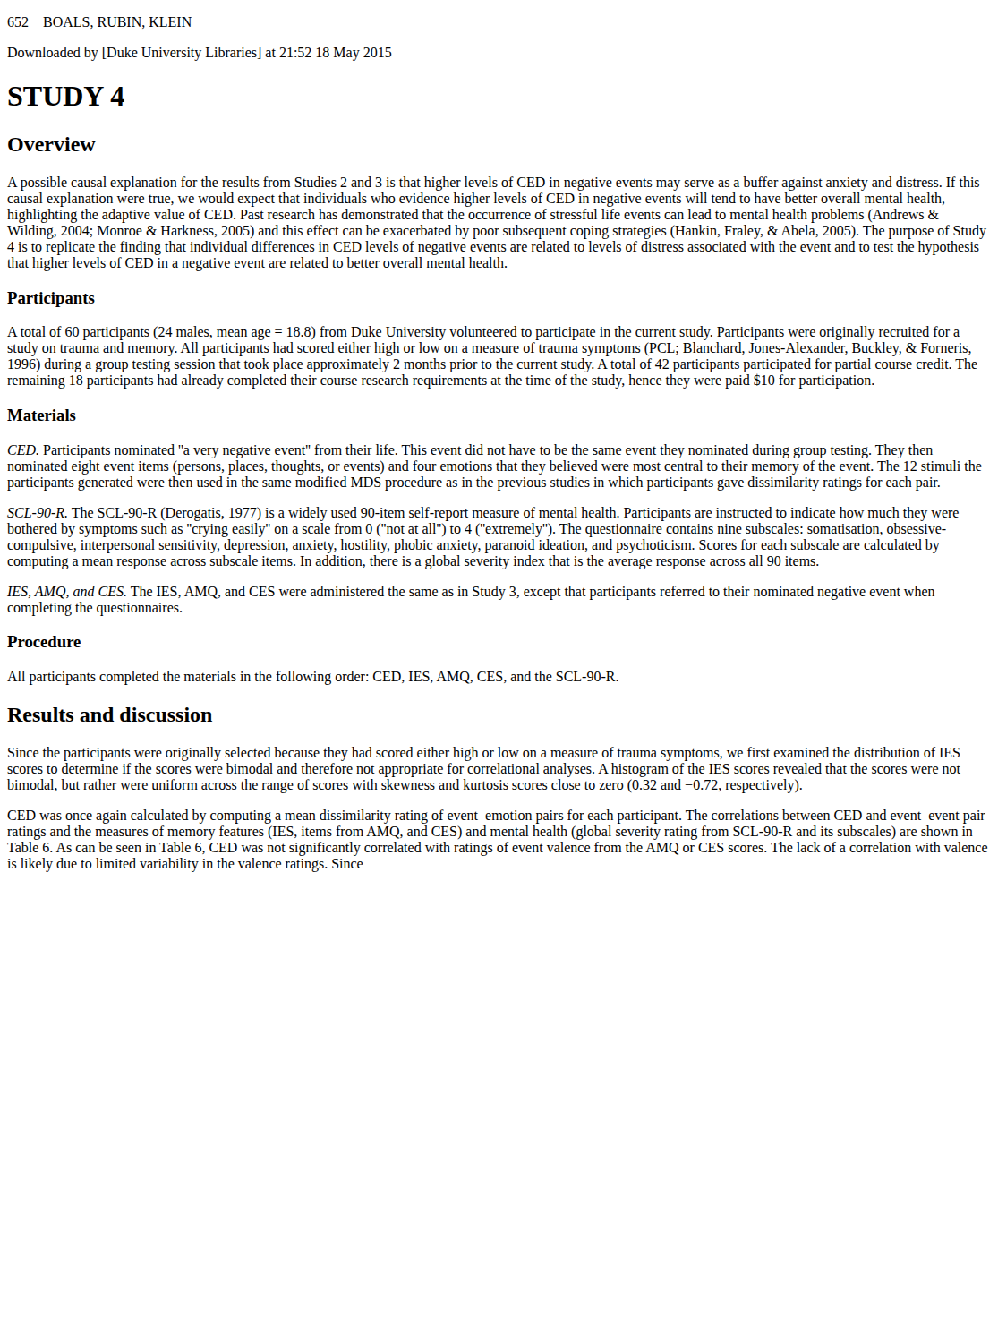652 BOALS, RUBIN, KLEIN
Downloaded by [Duke University Libraries] at 21:52 18 May 2015
STUDY 4
Overview
A possible causal explanation for the results from Studies 2 and 3 is that higher levels of CED in negative events may serve as a buffer against anxiety and distress. If this causal explanation were true, we would expect that individuals who evidence higher levels of CED in negative events will tend to have better overall mental health, highlighting the adaptive value of CED. Past research has demonstrated that the occurrence of stressful life events can lead to mental health problems (Andrews & Wilding, 2004; Monroe & Harkness, 2005) and this effect can be exacerbated by poor subsequent coping strategies (Hankin, Fraley, & Abela, 2005). The purpose of Study 4 is to replicate the finding that individual differences in CED levels of negative events are related to levels of distress associated with the event and to test the hypothesis that higher levels of CED in a negative event are related to better overall mental health.
Participants
A total of 60 participants (24 males, mean age = 18.8) from Duke University volunteered to participate in the current study. Participants were originally recruited for a study on trauma and memory. All participants had scored either high or low on a measure of trauma symptoms (PCL; Blanchard, Jones-Alexander, Buckley, & Forneris, 1996) during a group testing session that took place approximately 2 months prior to the current study. A total of 42 participants participated for partial course credit. The remaining 18 participants had already completed their course research requirements at the time of the study, hence they were paid $10 for participation.
Materials
CED. Participants nominated ''a very negative event'' from their life. This event did not have to be the same event they nominated during group testing. They then nominated eight event items (persons, places, thoughts, or events) and four emotions that they believed were most central to their memory of the event. The 12 stimuli the participants generated were then used in the same modified MDS procedure as in the previous studies in which participants gave dissimilarity ratings for each pair.
SCL-90-R. The SCL-90-R (Derogatis, 1977) is a widely used 90-item self-report measure of mental health. Participants are instructed to indicate how much they were bothered by symptoms such as ''crying easily'' on a scale from 0 (''not at all'') to 4 (''extremely''). The questionnaire contains nine subscales: somatisation, obsessive-compulsive, interpersonal sensitivity, depression, anxiety, hostility, phobic anxiety, paranoid ideation, and psychoticism. Scores for each subscale are calculated by computing a mean response across subscale items. In addition, there is a global severity index that is the average response across all 90 items.
IES, AMQ, and CES. The IES, AMQ, and CES were administered the same as in Study 3, except that participants referred to their nominated negative event when completing the questionnaires.
Procedure
All participants completed the materials in the following order: CED, IES, AMQ, CES, and the SCL-90-R.
Results and discussion
Since the participants were originally selected because they had scored either high or low on a measure of trauma symptoms, we first examined the distribution of IES scores to determine if the scores were bimodal and therefore not appropriate for correlational analyses. A histogram of the IES scores revealed that the scores were not bimodal, but rather were uniform across the range of scores with skewness and kurtosis scores close to zero (0.32 and −0.72, respectively).
CED was once again calculated by computing a mean dissimilarity rating of event–emotion pairs for each participant. The correlations between CED and event–event pair ratings and the measures of memory features (IES, items from AMQ, and CES) and mental health (global severity rating from SCL-90-R and its subscales) are shown in Table 6. As can be seen in Table 6, CED was not significantly correlated with ratings of event valence from the AMQ or CES scores. The lack of a correlation with valence is likely due to limited variability in the valence ratings. Since